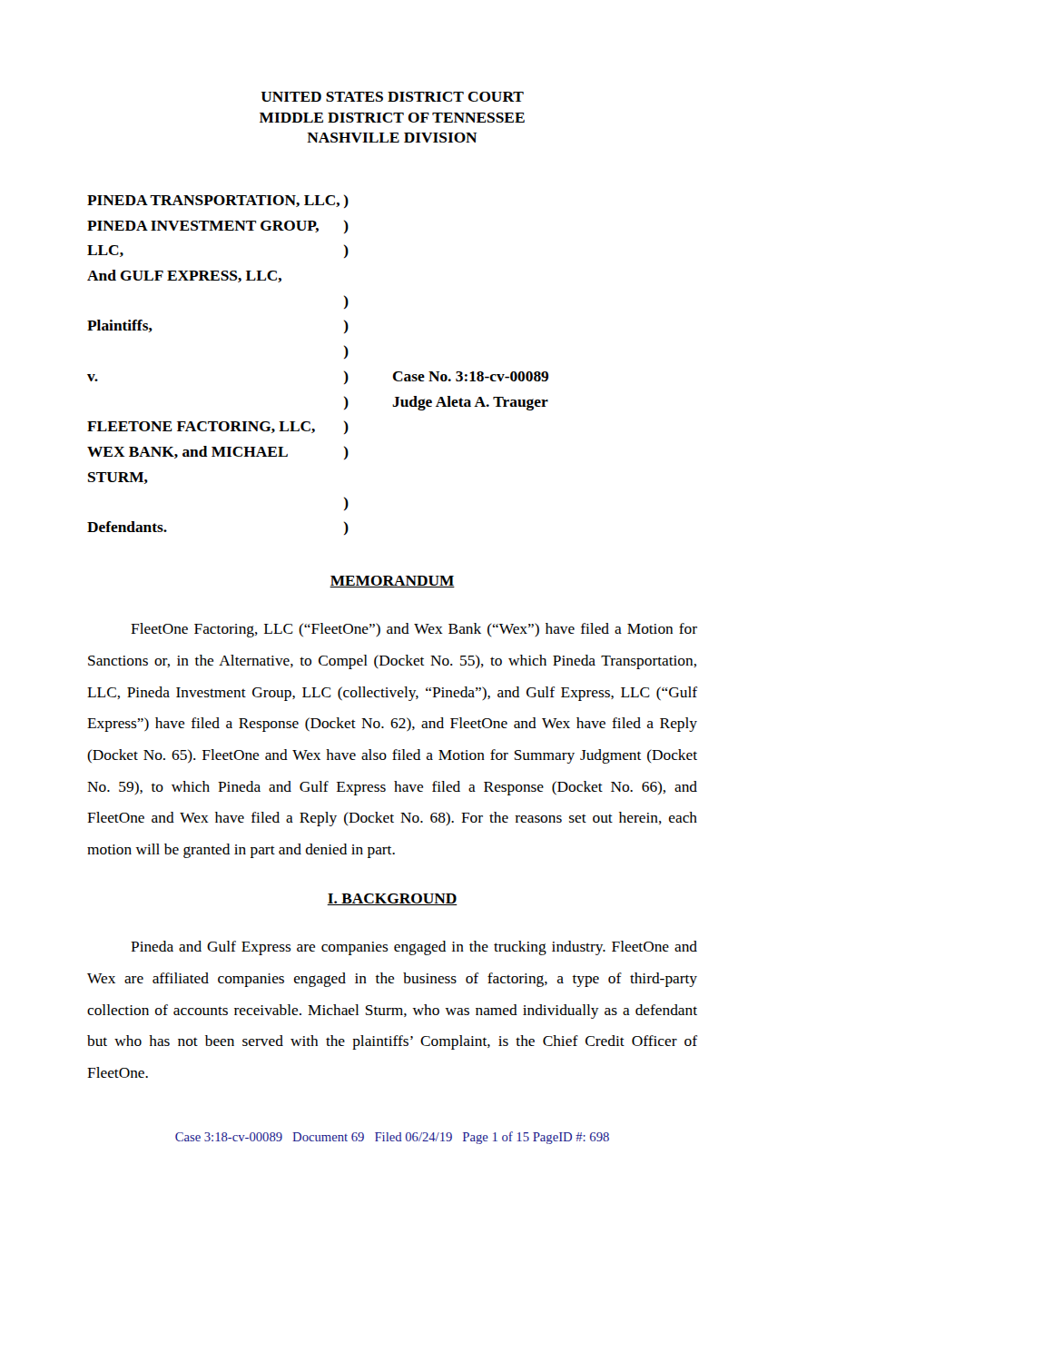UNITED STATES DISTRICT COURT
MIDDLE DISTRICT OF TENNESSEE
NASHVILLE DIVISION
| PINEDA TRANSPORTATION, LLC, PINEDA INVESTMENT GROUP, LLC, And GULF EXPRESS, LLC, | ) ) ) | |
| | ) | |
| Plaintiffs, | ) | |
| | ) | |
| v. | ) | Case No. 3:18-cv-00089 |
| | ) | Judge Aleta A. Trauger |
| FLEETONE FACTORING, LLC, WEX BANK, and MICHAEL STURM, | ) ) | |
| | ) | |
| Defendants. | ) | |
MEMORANDUM
FleetOne Factoring, LLC (“FleetOne”) and Wex Bank (“Wex”) have filed a Motion for Sanctions or, in the Alternative, to Compel (Docket No. 55), to which Pineda Transportation, LLC, Pineda Investment Group, LLC (collectively, “Pineda”), and Gulf Express, LLC (“Gulf Express”) have filed a Response (Docket No. 62), and FleetOne and Wex have filed a Reply (Docket No. 65). FleetOne and Wex have also filed a Motion for Summary Judgment (Docket No. 59), to which Pineda and Gulf Express have filed a Response (Docket No. 66), and FleetOne and Wex have filed a Reply (Docket No. 68). For the reasons set out herein, each motion will be granted in part and denied in part.
I. BACKGROUND
Pineda and Gulf Express are companies engaged in the trucking industry. FleetOne and Wex are affiliated companies engaged in the business of factoring, a type of third-party collection of accounts receivable. Michael Sturm, who was named individually as a defendant but who has not been served with the plaintiffs’ Complaint, is the Chief Credit Officer of FleetOne.
Case 3:18-cv-00089 Document 69 Filed 06/24/19 Page 1 of 15 PageID #: 698